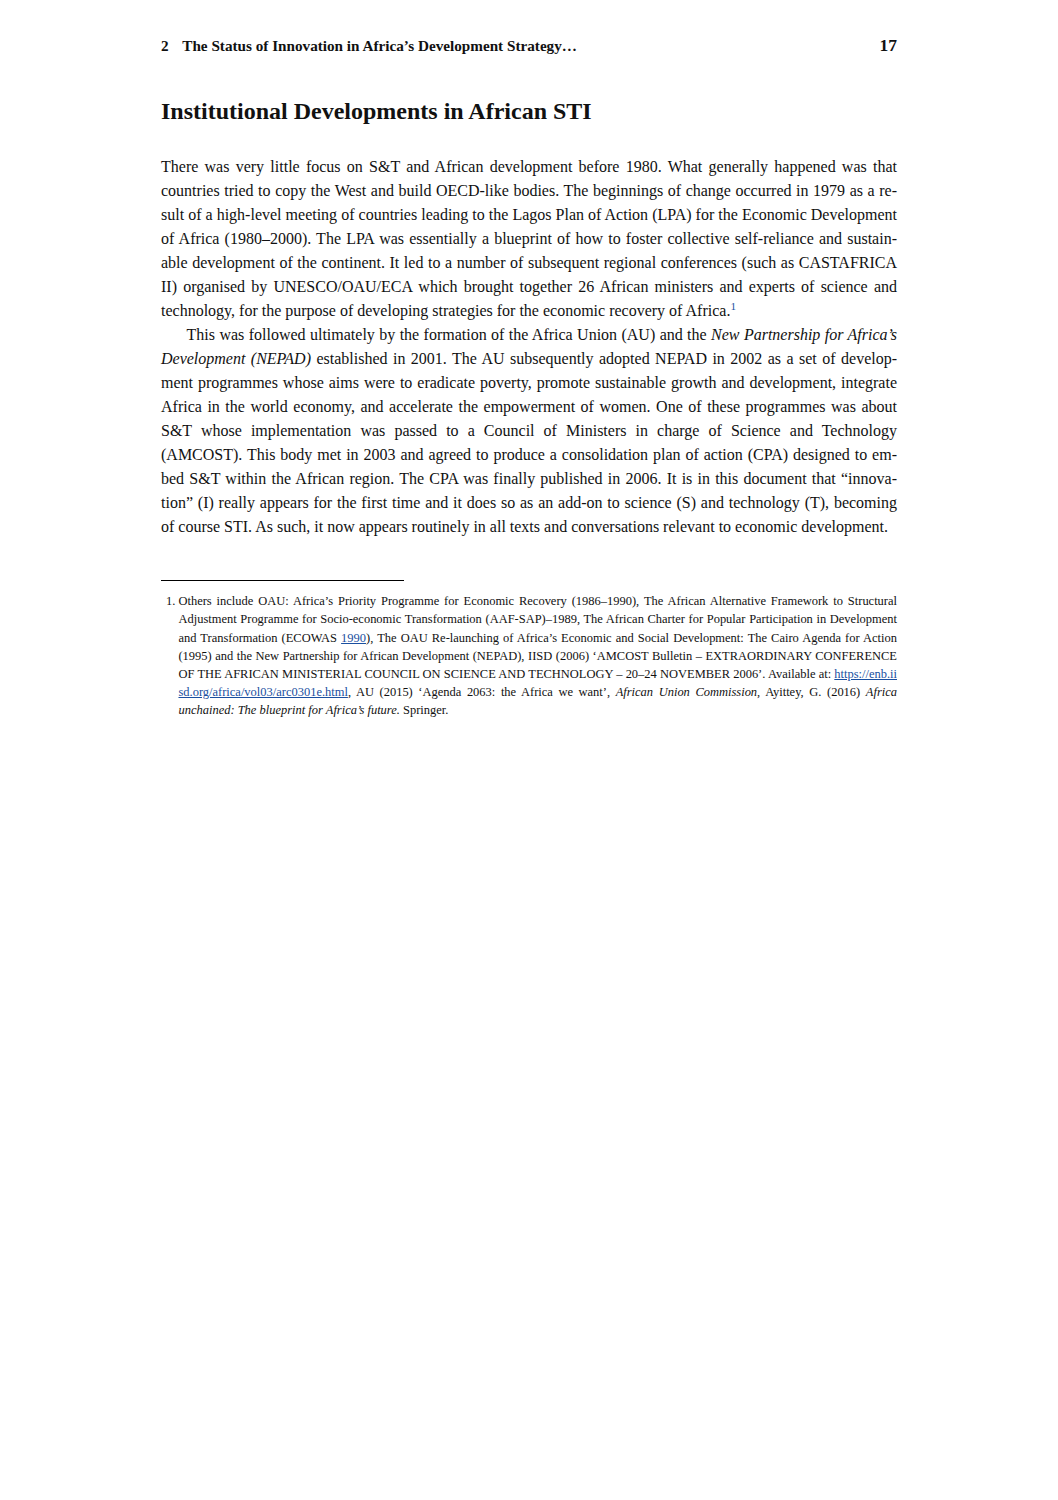2 The Status of Innovation in Africa’s Development Strategy…
17
Institutional Developments in African STI
There was very little focus on S&T and African development before 1980. What generally happened was that countries tried to copy the West and build OECD-like bodies. The beginnings of change occurred in 1979 as a result of a high-level meeting of countries leading to the Lagos Plan of Action (LPA) for the Economic Development of Africa (1980–2000). The LPA was essentially a blueprint of how to foster collective self-reliance and sustainable development of the continent. It led to a number of subsequent regional conferences (such as CASTAFRICA II) organised by UNESCO/OAU/ECA which brought together 26 African ministers and experts of science and technology, for the purpose of developing strategies for the economic recovery of Africa.1
This was followed ultimately by the formation of the Africa Union (AU) and the New Partnership for Africa’s Development (NEPAD) established in 2001. The AU subsequently adopted NEPAD in 2002 as a set of development programmes whose aims were to eradicate poverty, promote sustainable growth and development, integrate Africa in the world economy, and accelerate the empowerment of women. One of these programmes was about S&T whose implementation was passed to a Council of Ministers in charge of Science and Technology (AMCOST). This body met in 2003 and agreed to produce a consolidation plan of action (CPA) designed to embed S&T within the African region. The CPA was finally published in 2006. It is in this document that “innovation” (I) really appears for the first time and it does so as an add-on to science (S) and technology (T), becoming of course STI. As such, it now appears routinely in all texts and conversations relevant to economic development.
Others include OAU: Africa’s Priority Programme for Economic Recovery (1986–1990), The African Alternative Framework to Structural Adjustment Programme for Socio-economic Transformation (AAF-SAP)–1989, The African Charter for Popular Participation in Development and Transformation (ECOWAS 1990), The OAU Re-launching of Africa’s Economic and Social Development: The Cairo Agenda for Action (1995) and the New Partnership for African Development (NEPAD), IISD (2006) ‘AMCOST Bulletin – EXTRAORDINARY CONFERENCE OF THE AFRICAN MINISTERIAL COUNCIL ON SCIENCE AND TECHNOLOGY – 20–24 NOVEMBER 2006’. Available at: https://enb.iisd.org/africa/vol03/arc0301e.html, AU (2015) ‘Agenda 2063: the Africa we want’, African Union Commission, Ayittey, G. (2016) Africa unchained: The blueprint for Africa’s future. Springer.